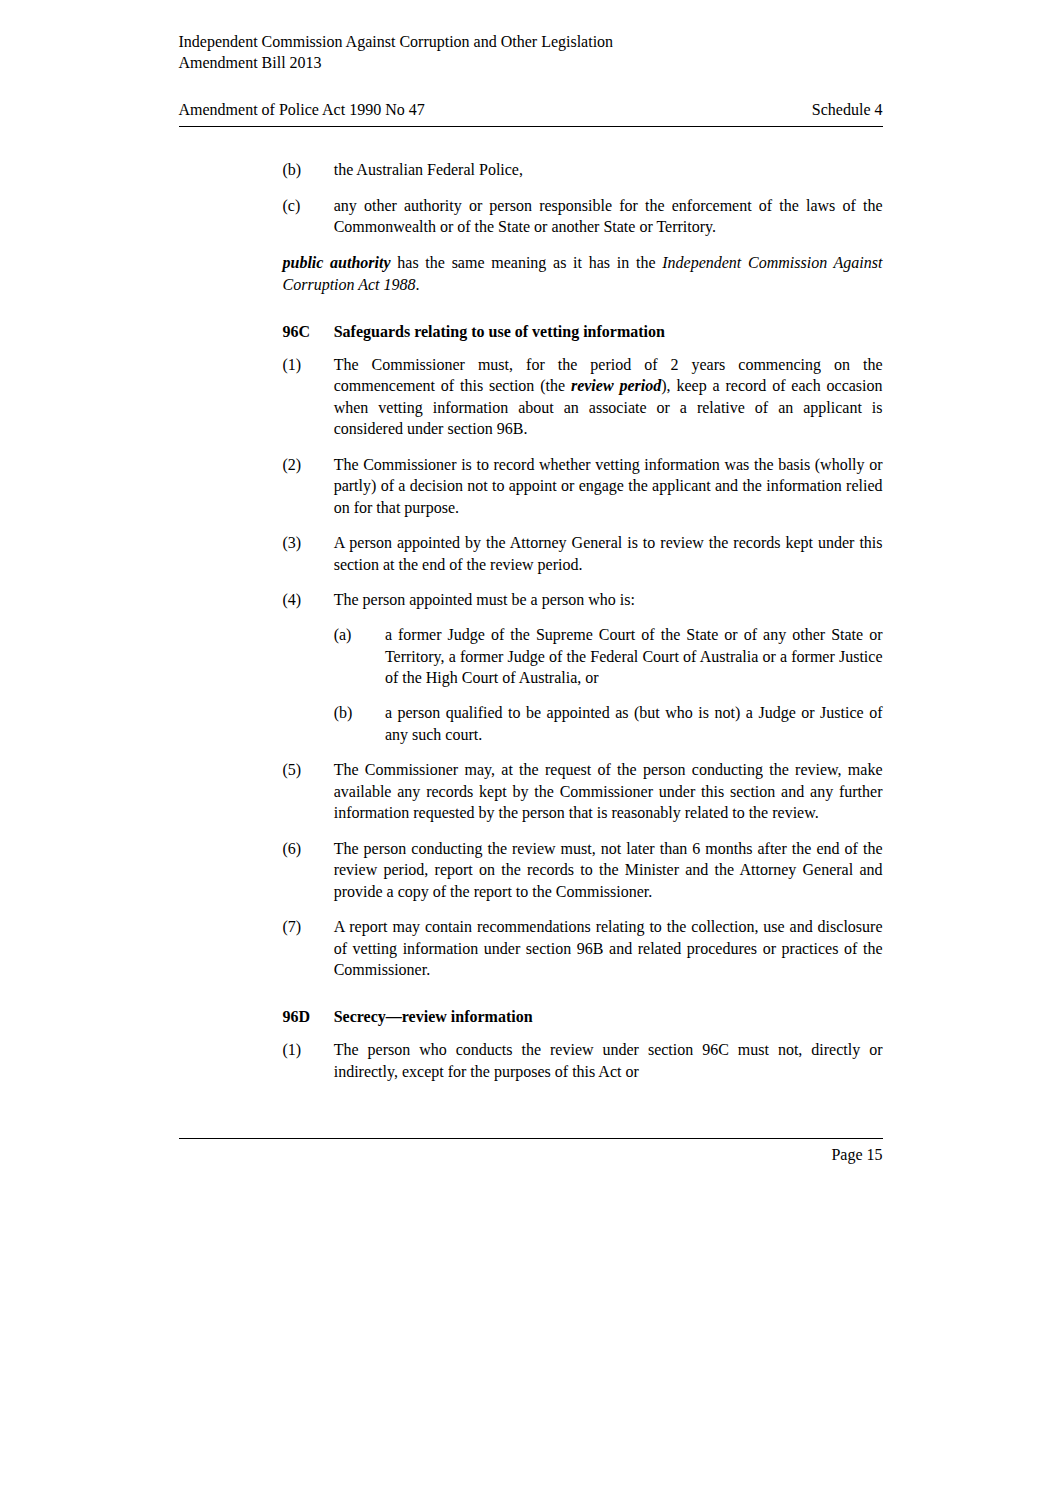Independent Commission Against Corruption and Other Legislation
Amendment Bill 2013
Amendment of Police Act 1990 No 47
Schedule 4
(b) the Australian Federal Police,
(c) any other authority or person responsible for the enforcement of the laws of the Commonwealth or of the State or another State or Territory.
public authority has the same meaning as it has in the Independent Commission Against Corruption Act 1988.
96CSafeguards relating to use of vetting information
(1) The Commissioner must, for the period of 2 years commencing on the commencement of this section (the review period), keep a record of each occasion when vetting information about an associate or a relative of an applicant is considered under section 96B.
(2) The Commissioner is to record whether vetting information was the basis (wholly or partly) of a decision not to appoint or engage the applicant and the information relied on for that purpose.
(3) A person appointed by the Attorney General is to review the records kept under this section at the end of the review period.
(4) The person appointed must be a person who is:
(a) a former Judge of the Supreme Court of the State or of any other State or Territory, a former Judge of the Federal Court of Australia or a former Justice of the High Court of Australia, or
(b) a person qualified to be appointed as (but who is not) a Judge or Justice of any such court.
(5) The Commissioner may, at the request of the person conducting the review, make available any records kept by the Commissioner under this section and any further information requested by the person that is reasonably related to the review.
(6) The person conducting the review must, not later than 6 months after the end of the review period, report on the records to the Minister and the Attorney General and provide a copy of the report to the Commissioner.
(7) A report may contain recommendations relating to the collection, use and disclosure of vetting information under section 96B and related procedures or practices of the Commissioner.
96DSecrecy—review information
(1) The person who conducts the review under section 96C must not, directly or indirectly, except for the purposes of this Act or
Page 15